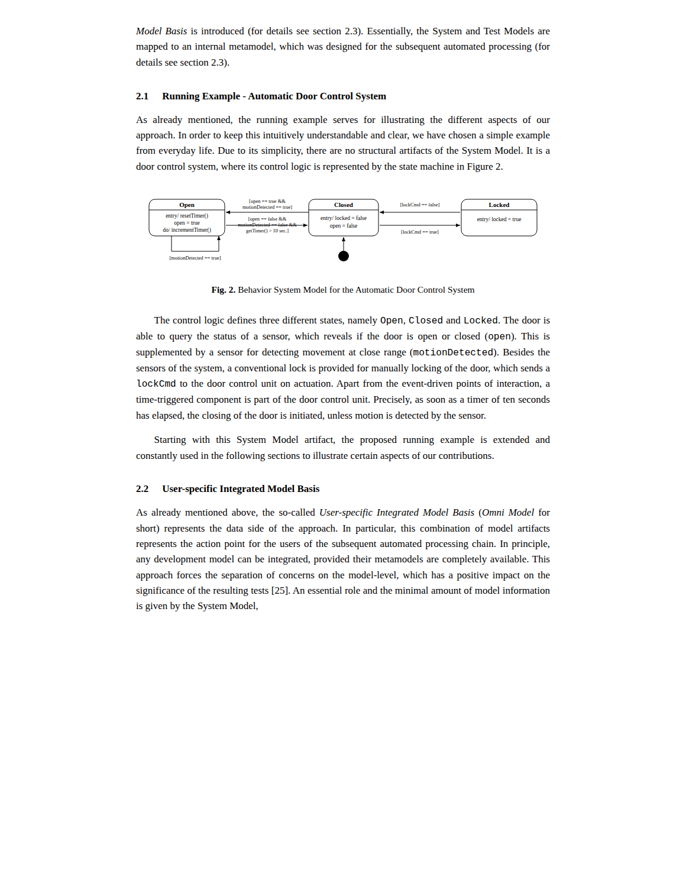Model Basis is introduced (for details see section 2.3). Essentially, the System and Test Models are mapped to an internal metamodel, which was designed for the subsequent automated processing (for details see section 2.3).
2.1 Running Example - Automatic Door Control System
As already mentioned, the running example serves for illustrating the different aspects of our approach. In order to keep this intuitively understandable and clear, we have chosen a simple example from everyday life. Due to its simplicity, there are no structural artifacts of the System Model. It is a door control system, where its control logic is represented by the state machine in Figure 2.
Open entry/ resetTimer() open = true do/ incrementTimer() Closed entry/ locked = false open = false Locked entry/ locked = true [open == true && motionDetected == true] [open == false && motionDetected == false && getTimer() > 10 sec.] [lockCmd == false] [lockCmd == true] [motionDetected == true]
Fig. 2. Behavior System Model for the Automatic Door Control System
The control logic defines three different states, namely Open, Closed and Locked. The door is able to query the status of a sensor, which reveals if the door is open or closed (open). This is supplemented by a sensor for detecting movement at close range (motionDetected). Besides the sensors of the system, a conventional lock is provided for manually locking of the door, which sends a lockCmd to the door control unit on actuation. Apart from the event-driven points of interaction, a time-triggered component is part of the door control unit. Precisely, as soon as a timer of ten seconds has elapsed, the closing of the door is initiated, unless motion is detected by the sensor.
Starting with this System Model artifact, the proposed running example is extended and constantly used in the following sections to illustrate certain aspects of our contributions.
2.2 User-specific Integrated Model Basis
As already mentioned above, the so-called User-specific Integrated Model Basis (Omni Model for short) represents the data side of the approach. In particular, this combination of model artifacts represents the action point for the users of the subsequent automated processing chain. In principle, any development model can be integrated, provided their metamodels are completely available. This approach forces the separation of concerns on the model-level, which has a positive impact on the significance of the resulting tests [25]. An essential role and the minimal amount of model information is given by the System Model,